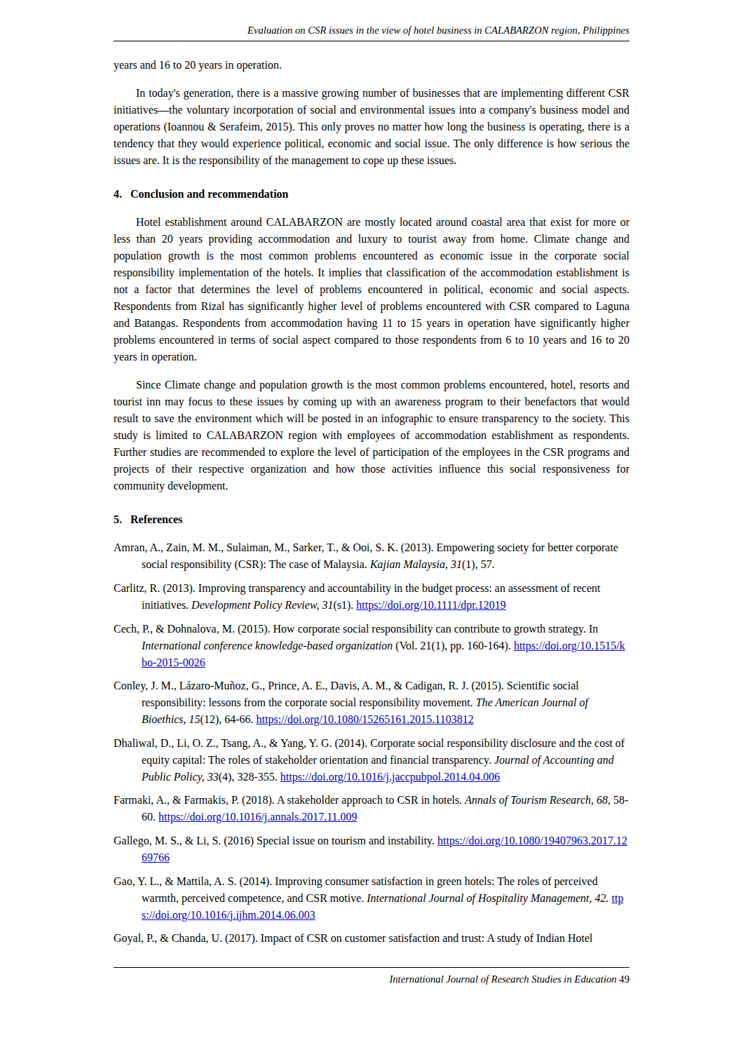Evaluation on CSR issues in the view of hotel business in CALABARZON region, Philippines
years and 16 to 20 years in operation.
In today's generation, there is a massive growing number of businesses that are implementing different CSR initiatives—the voluntary incorporation of social and environmental issues into a company's business model and operations (Ioannou & Serafeim, 2015). This only proves no matter how long the business is operating, there is a tendency that they would experience political, economic and social issue. The only difference is how serious the issues are. It is the responsibility of the management to cope up these issues.
4. Conclusion and recommendation
Hotel establishment around CALABARZON are mostly located around coastal area that exist for more or less than 20 years providing accommodation and luxury to tourist away from home. Climate change and population growth is the most common problems encountered as economic issue in the corporate social responsibility implementation of the hotels. It implies that classification of the accommodation establishment is not a factor that determines the level of problems encountered in political, economic and social aspects. Respondents from Rizal has significantly higher level of problems encountered with CSR compared to Laguna and Batangas. Respondents from accommodation having 11 to 15 years in operation have significantly higher problems encountered in terms of social aspect compared to those respondents from 6 to 10 years and 16 to 20 years in operation.
Since Climate change and population growth is the most common problems encountered, hotel, resorts and tourist inn may focus to these issues by coming up with an awareness program to their benefactors that would result to save the environment which will be posted in an infographic to ensure transparency to the society. This study is limited to CALABARZON region with employees of accommodation establishment as respondents. Further studies are recommended to explore the level of participation of the employees in the CSR programs and projects of their respective organization and how those activities influence this social responsiveness for community development.
5. References
Amran, A., Zain, M. M., Sulaiman, M., Sarker, T., & Ooi, S. K. (2013). Empowering society for better corporate social responsibility (CSR): The case of Malaysia. Kajian Malaysia, 31(1), 57.
Carlitz, R. (2013). Improving transparency and accountability in the budget process: an assessment of recent initiatives. Development Policy Review, 31(s1). https://doi.org/10.1111/dpr.12019
Cech, P., & Dohnalova, M. (2015). How corporate social responsibility can contribute to growth strategy. In International conference knowledge-based organization (Vol. 21(1), pp. 160-164). https://doi.org/10.1515/kbo-2015-0026
Conley, J. M., Lázaro-Muñoz, G., Prince, A. E., Davis, A. M., & Cadigan, R. J. (2015). Scientific social responsibility: lessons from the corporate social responsibility movement. The American Journal of Bioethics, 15(12), 64-66. https://doi.org/10.1080/15265161.2015.1103812
Dhaliwal, D., Li, O. Z., Tsang, A., & Yang, Y. G. (2014). Corporate social responsibility disclosure and the cost of equity capital: The roles of stakeholder orientation and financial transparency. Journal of Accounting and Public Policy, 33(4), 328-355. https://doi.org/10.1016/j.jaccpubpol.2014.04.006
Farmaki, A., & Farmakis, P. (2018). A stakeholder approach to CSR in hotels. Annals of Tourism Research, 68, 58-60. https://doi.org/10.1016/j.annals.2017.11.009
Gallego, M. S., & Li, S. (2016) Special issue on tourism and instability. https://doi.org/10.1080/19407963.2017.1269766
Gao, Y. L., & Mattila, A. S. (2014). Improving consumer satisfaction in green hotels: The roles of perceived warmth, perceived competence, and CSR motive. International Journal of Hospitality Management, 42. ttps://doi.org/10.1016/j.ijhm.2014.06.003
Goyal, P., & Chanda, U. (2017). Impact of CSR on customer satisfaction and trust: A study of Indian Hotel
International Journal of Research Studies in Education 49